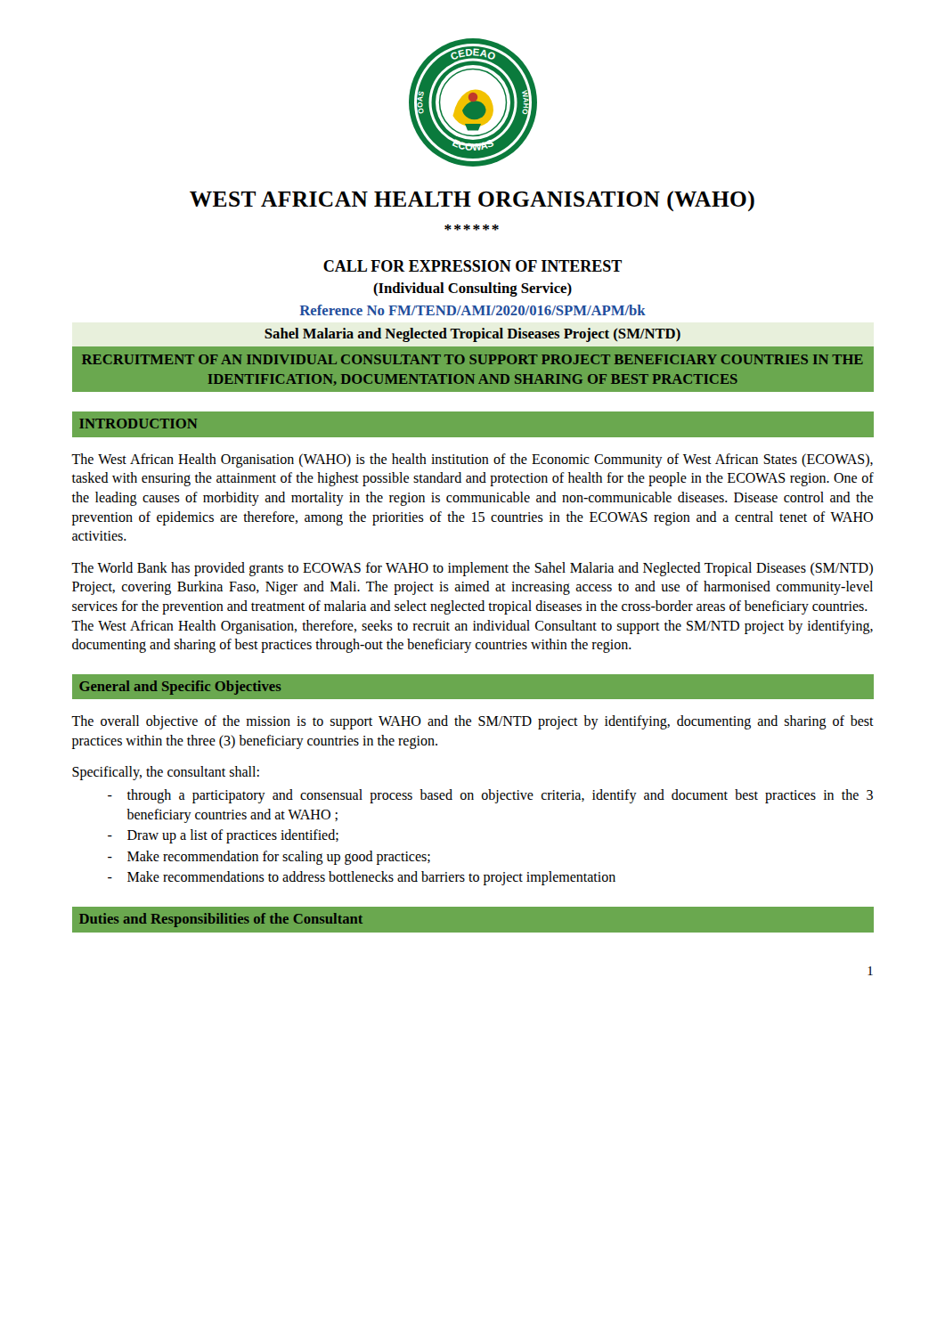CEDEAO ECOWAS OOAS WAHO
WEST AFRICAN HEALTH ORGANISATION (WAHO)
******
CALL FOR EXPRESSION OF INTEREST
(Individual Consulting Service)
Reference No FM/TEND/AMI/2020/016/SPM/APM/bk
Sahel Malaria and Neglected Tropical Diseases Project (SM/NTD)
RECRUITMENT OF AN INDIVIDUAL CONSULTANT TO SUPPORT PROJECT BENEFICIARY COUNTRIES IN THE IDENTIFICATION, DOCUMENTATION AND SHARING OF BEST PRACTICES
INTRODUCTION
The West African Health Organisation (WAHO) is the health institution of the Economic Community of West African States (ECOWAS), tasked with ensuring the attainment of the highest possible standard and protection of health for the people in the ECOWAS region. One of the leading causes of morbidity and mortality in the region is communicable and non-communicable diseases. Disease control and the prevention of epidemics are therefore, among the priorities of the 15 countries in the ECOWAS region and a central tenet of WAHO activities.
The World Bank has provided grants to ECOWAS for WAHO to implement the Sahel Malaria and Neglected Tropical Diseases (SM/NTD) Project, covering Burkina Faso, Niger and Mali. The project is aimed at increasing access to and use of harmonised community-level services for the prevention and treatment of malaria and select neglected tropical diseases in the cross-border areas of beneficiary countries.
The West African Health Organisation, therefore, seeks to recruit an individual Consultant to support the SM/NTD project by identifying, documenting and sharing of best practices through-out the beneficiary countries within the region.
General and Specific Objectives
The overall objective of the mission is to support WAHO and the SM/NTD project by identifying, documenting and sharing of best practices within the three (3) beneficiary countries in the region.
Specifically, the consultant shall:
through a participatory and consensual process based on objective criteria, identify and document best practices in the 3 beneficiary countries and at WAHO ;
Draw up a list of practices identified;
Make recommendation for scaling up good practices;
Make recommendations to address bottlenecks and barriers to project implementation
Duties and Responsibilities of the Consultant
1